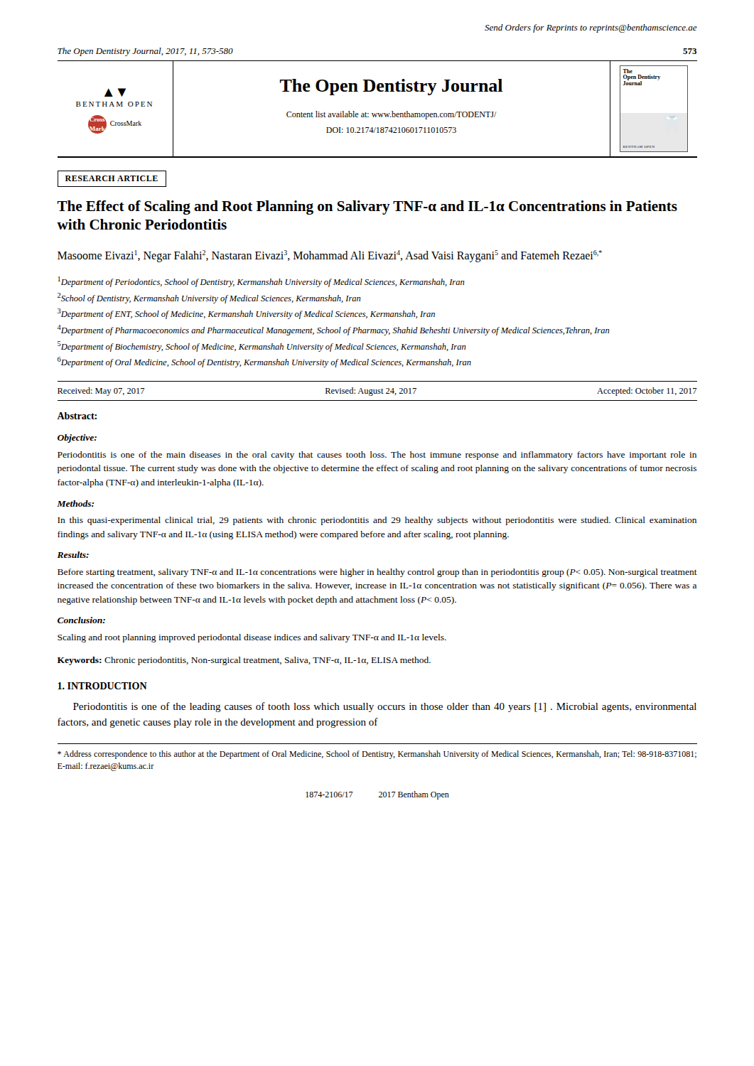Send Orders for Reprints to reprints@benthamscience.ae
The Open Dentistry Journal, 2017, 11, 573-580 573
▲▼
BENTHAM OPEN
Cross
Mark
CrossMark
The Open Dentistry Journal
Content list available at: www.benthamopen.com/TODENTJ/
DOI: 10.2174/1874210601711010573
The
Open Dentistry
Journal
🦷
BENTHAM OPEN
RESEARCH ARTICLE
The Effect of Scaling and Root Planning on Salivary TNF-α and IL-1α Concentrations in Patients with Chronic Periodontitis
Masoome Eivazi1, Negar Falahi2, Nastaran Eivazi3, Mohammad Ali Eivazi4, Asad Vaisi Raygani5 and Fatemeh Rezaei6,*
1Department of Periodontics, School of Dentistry, Kermanshah University of Medical Sciences, Kermanshah, Iran
2School of Dentistry, Kermanshah University of Medical Sciences, Kermanshah, Iran
3Department of ENT, School of Medicine, Kermanshah University of Medical Sciences, Kermanshah, Iran
4Department of Pharmacoeconomics and Pharmaceutical Management, School of Pharmacy, Shahid Beheshti University of Medical Sciences,Tehran, Iran
5Department of Biochemistry, School of Medicine, Kermanshah University of Medical Sciences, Kermanshah, Iran
6Department of Oral Medicine, School of Dentistry, Kermanshah University of Medical Sciences, Kermanshah, Iran
Received: May 07, 2017 Revised: August 24, 2017 Accepted: October 11, 2017
Abstract:
Objective:
Periodontitis is one of the main diseases in the oral cavity that causes tooth loss. The host immune response and inflammatory factors have important role in periodontal tissue. The current study was done with the objective to determine the effect of scaling and root planning on the salivary concentrations of tumor necrosis factor-alpha (TNF-α) and interleukin-1-alpha (IL-1α).
Methods:
In this quasi-experimental clinical trial, 29 patients with chronic periodontitis and 29 healthy subjects without periodontitis were studied. Clinical examination findings and salivary TNF-α and IL-1α (using ELISA method) were compared before and after scaling, root planning.
Results:
Before starting treatment, salivary TNF-α and IL-1α concentrations were higher in healthy control group than in periodontitis group (P< 0.05). Non-surgical treatment increased the concentration of these two biomarkers in the saliva. However, increase in IL-1α concentration was not statistically significant (P= 0.056). There was a negative relationship between TNF-α and IL-1α levels with pocket depth and attachment loss (P< 0.05).
Conclusion:
Scaling and root planning improved periodontal disease indices and salivary TNF-α and IL-1α levels.
Keywords: Chronic periodontitis, Non-surgical treatment, Saliva, TNF-α, IL-1α, ELISA method.
1. INTRODUCTION
Periodontitis is one of the leading causes of tooth loss which usually occurs in those older than 40 years [1] . Microbial agents, environmental factors, and genetic causes play role in the development and progression of
* Address correspondence to this author at the Department of Oral Medicine, School of Dentistry, Kermanshah University of Medical Sciences, Kermanshah, Iran; Tel: 98-918-8371081; E-mail: f.rezaei@kums.ac.ir
1874-2106/172017 Bentham Open